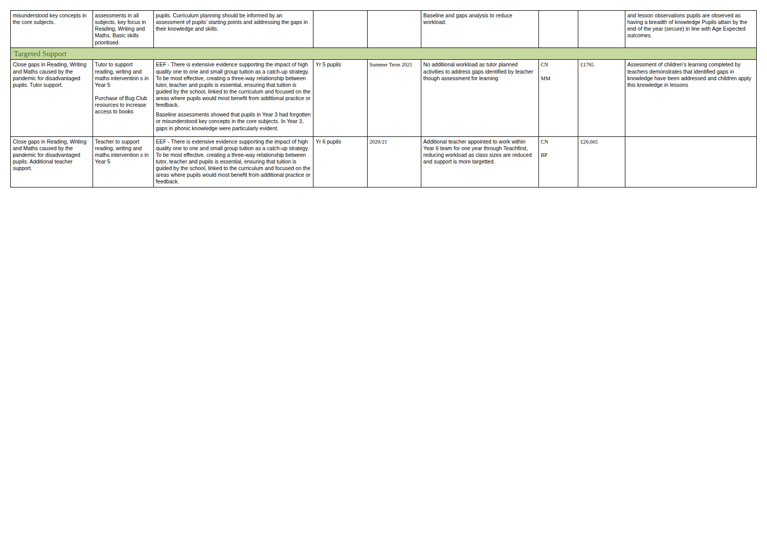| misunderstood key concepts in the core subjects. | assessments in all subjects, key focus in Reading, Writing and Maths. Basic skills prioritised. | pupils. Curriculum planning should be informed by an assessment of pupils’ starting points and addressing the gaps in their knowledge and skills. | | | Baseline and gaps analysis to reduce workload. | | | and lesson observations pupils are observed as having a breadth of knowledge Pupils attain by the end of the year (secure) in line with Age Expected outcomes. |
| Targeted Support |
| Close gaps in Reading, Writing and Maths caused by the pandemic for disadvantaged pupils. Tutor support. | Tutor to support reading, writing and maths intervention s in Year 5 Purchase of Bug Club resources to increase access to books | EEF - There is extensive evidence supporting the impact of high quality one to one and small group tuition as a catch-up strategy. To be most effective, creating a three-way relationship between tutor, teacher and pupils is essential, ensuring that tuition is guided by the school, linked to the curriculum and focused on the areas where pupils would most benefit from additional practice or feedback. Baseline assessments showed that pupils in Year 3 had forgotten or misunderstood key concepts in the core subjects. In Year 3, gaps in phonic knowledge were particularly evident. | Yr 5 pupils | Summer Term 2021 | No additional workload as tutor planned activities to address gaps identified by teacher though assessment for learning | CN MM | £1765 | Assessment of children’s learning completed by teachers demonstrates that identified gaps in knowledge have been addressed and children apply this knowledge in lessons |
| Close gaps in Reading, Writing and Maths caused by the pandemic for disadvantaged pupils. Additional teacher support. | Teacher to support reading, writing and maths intervention s in Year 5 | EEF - There is extensive evidence supporting the impact of high quality one to one and small group tuition as a catch-up strategy. To be most effective, creating a three-way relationship between tutor, teacher and pupils is essential, ensuring that tuition is guided by the school, linked to the curriculum and focused on the areas where pupils would most benefit from additional practice or feedback. | Yr 6 pupils | 2020/21 | Additional teacher appointed to work within Year 6 team for one year through Teachfirst, reducing workload as class sizes are reduced and support is more targetted. | CN BP | £26,665 | |